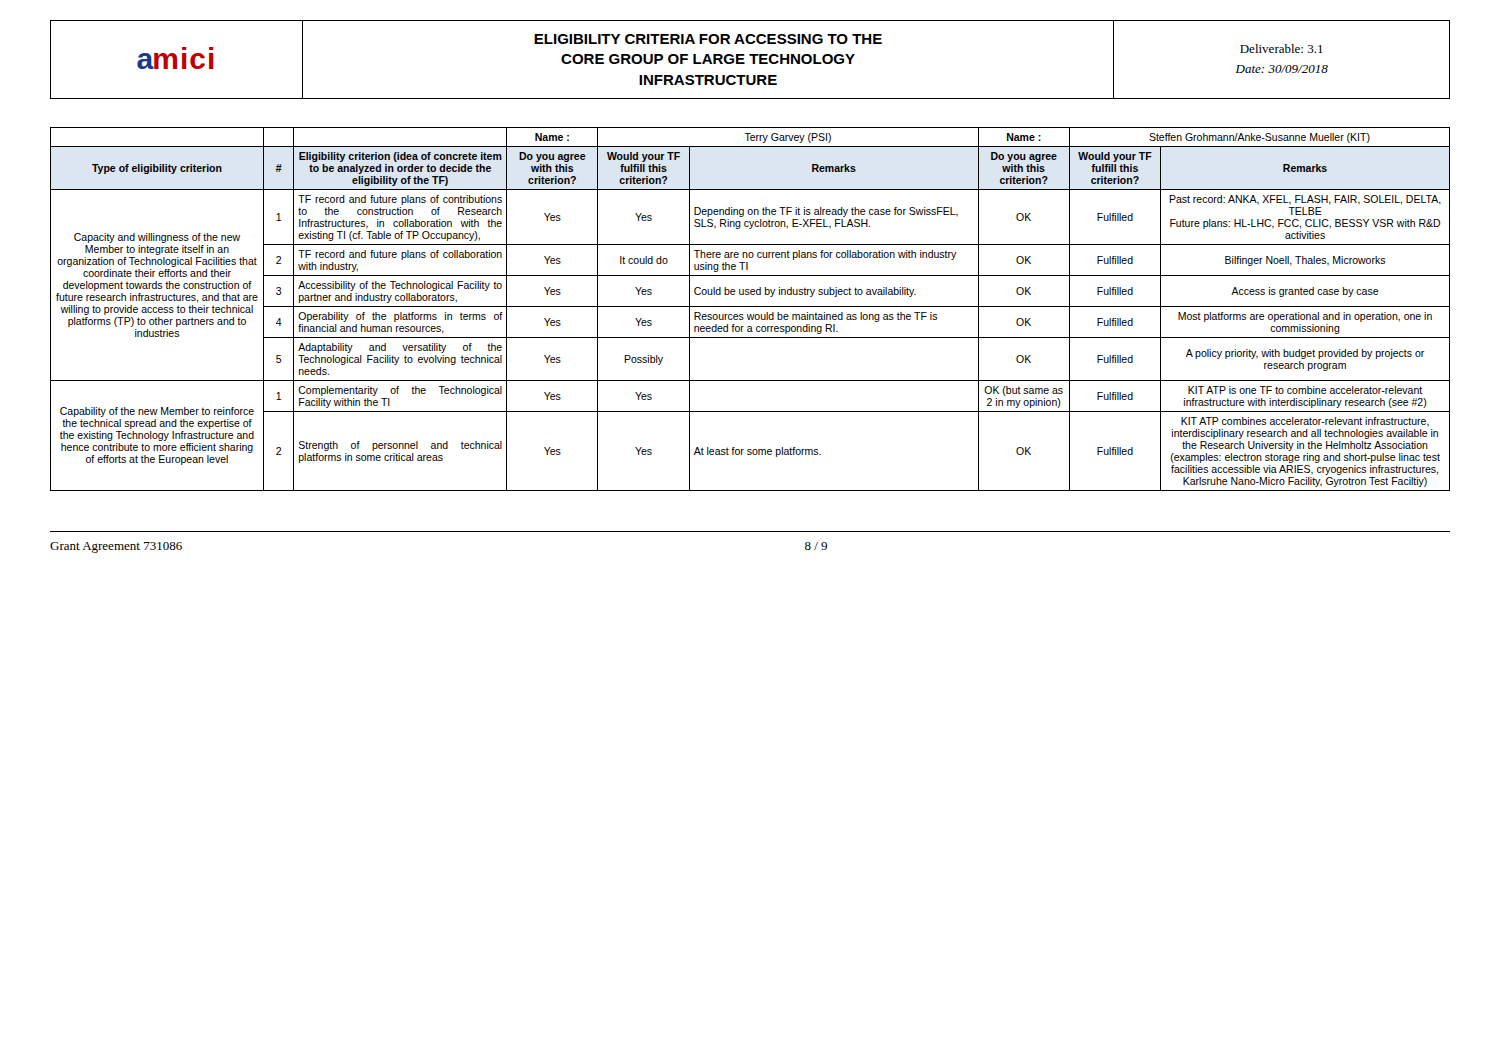| a mici | Eligibility criteria for accessing to the core group of large technology infrastructure | Deliverable: 3.1 Date: 30/09/2018 |
| | | | Name : | Terry Garvey (PSI) | Name : | Steffen Grohmann/Anke-Susanne Mueller (KIT) |
| --- | --- | --- | --- | --- | --- | --- |
| Type of eligibility criterion | # | Eligibility criterion (idea of concrete item to be analyzed in order to decide the eligibility of the TF) | Do you agree with this criterion? | Would your TF fulfill this criterion? | Remarks | Do you agree with this criterion? | Would your TF fulfill this criterion? | Remarks |
| Capacity and willingness of the new Member to integrate itself in an organization of Technological Facilities that coordinate their efforts and their development towards the construction of future research infrastructures, and that are willing to provide access to their technical platforms (TP) to other partners and to industries | 1 | TF record and future plans of contributions to the construction of Research Infrastructures, in collaboration with the existing TI (cf. Table of TP Occupancy), | Yes | Yes | Depending on the TF it is already the case for SwissFEL, SLS, Ring cyclotron, E-XFEL, FLASH. | OK | Fulfilled | Past record: ANKA, XFEL, FLASH, FAIR, SOLEIL, DELTA, TELBE Future plans: HL-LHC, FCC, CLIC, BESSY VSR with R&D activities |
| 2 | TF record and future plans of collaboration with industry, | Yes | It could do | There are no current plans for collaboration with industry using the TI | OK | Fulfilled | Bilfinger Noell, Thales, Microworks |
| 3 | Accessibility of the Technological Facility to partner and industry collaborators, | Yes | Yes | Could be used by industry subject to availability. | OK | Fulfilled | Access is granted case by case |
| 4 | Operability of the platforms in terms of financial and human resources, | Yes | Yes | Resources would be maintained as long as the TF is needed for a corresponding RI. | OK | Fulfilled | Most platforms are operational and in operation, one in commissioning |
| 5 | Adaptability and versatility of the Technological Facility to evolving technical needs. | Yes | Possibly | | OK | Fulfilled | A policy priority, with budget provided by projects or research program |
| Capability of the new Member to reinforce the technical spread and the expertise of the existing Technology Infrastructure and hence contribute to more efficient sharing of efforts at the European level | 1 | Complementarity of the Technological Facility within the TI | Yes | Yes | | OK (but same as 2 in my opinion) | Fulfilled | KIT ATP is one TF to combine accelerator-relevant infrastructure with interdisciplinary research (see #2) |
| 2 | Strength of personnel and technical platforms in some critical areas | Yes | Yes | At least for some platforms. | OK | Fulfilled | KIT ATP combines accelerator-relevant infrastructure, interdisciplinary research and all technologies available in the Research University in the Helmholtz Association (examples: electron storage ring and short-pulse linac test facilities accessible via ARIES, cryogenics infrastructures, Karlsruhe Nano-Micro Facility, Gyrotron Test Faciltiy) |
Grant Agreement 731086
8 / 9